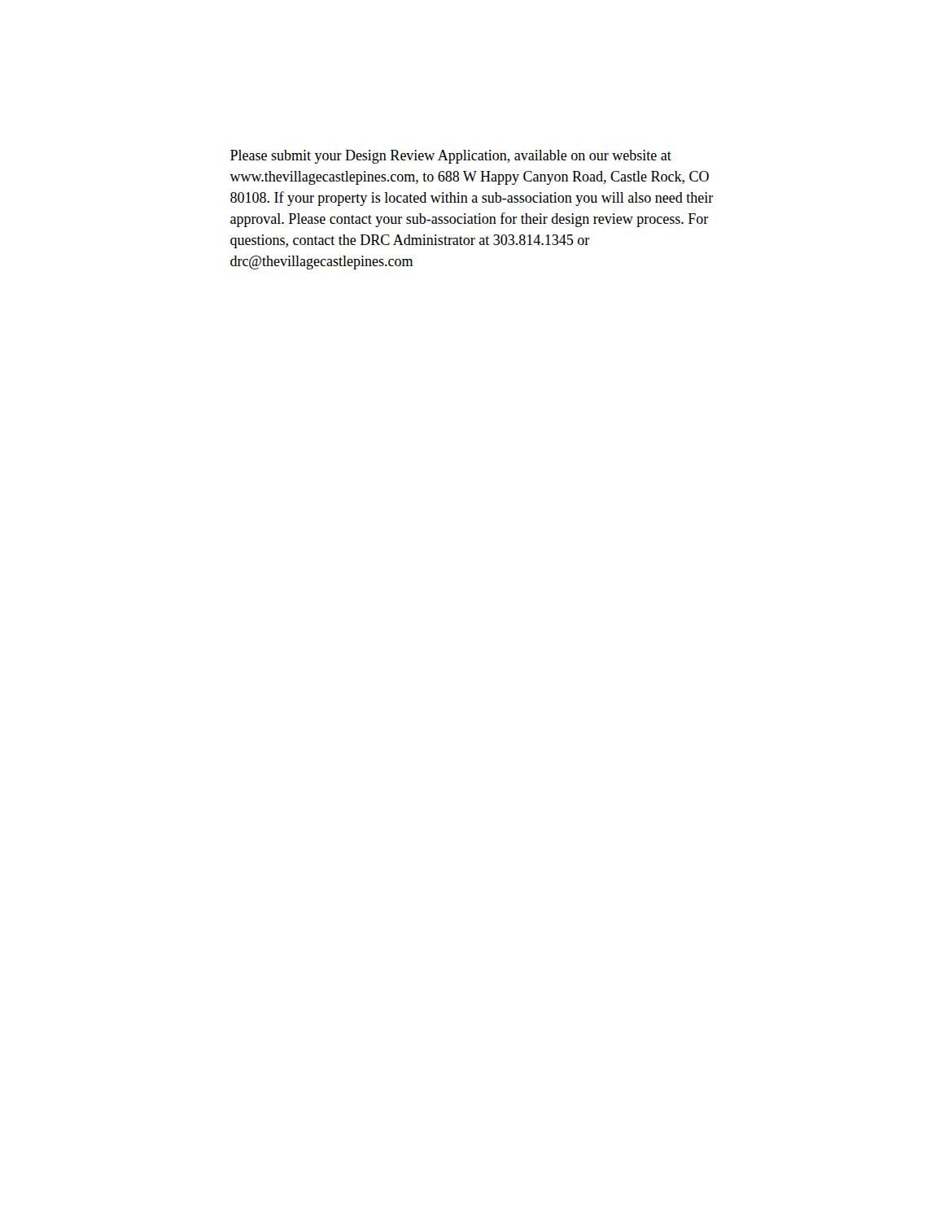Please submit your Design Review Application, available on our website at www.thevillagecastlepines.com, to 688 W Happy Canyon Road, Castle Rock, CO 80108. If your property is located within a sub-association you will also need their approval. Please contact your sub-association for their design review process. For questions, contact the DRC Administrator at 303.814.1345 or drc@thevillagecastlepines.com